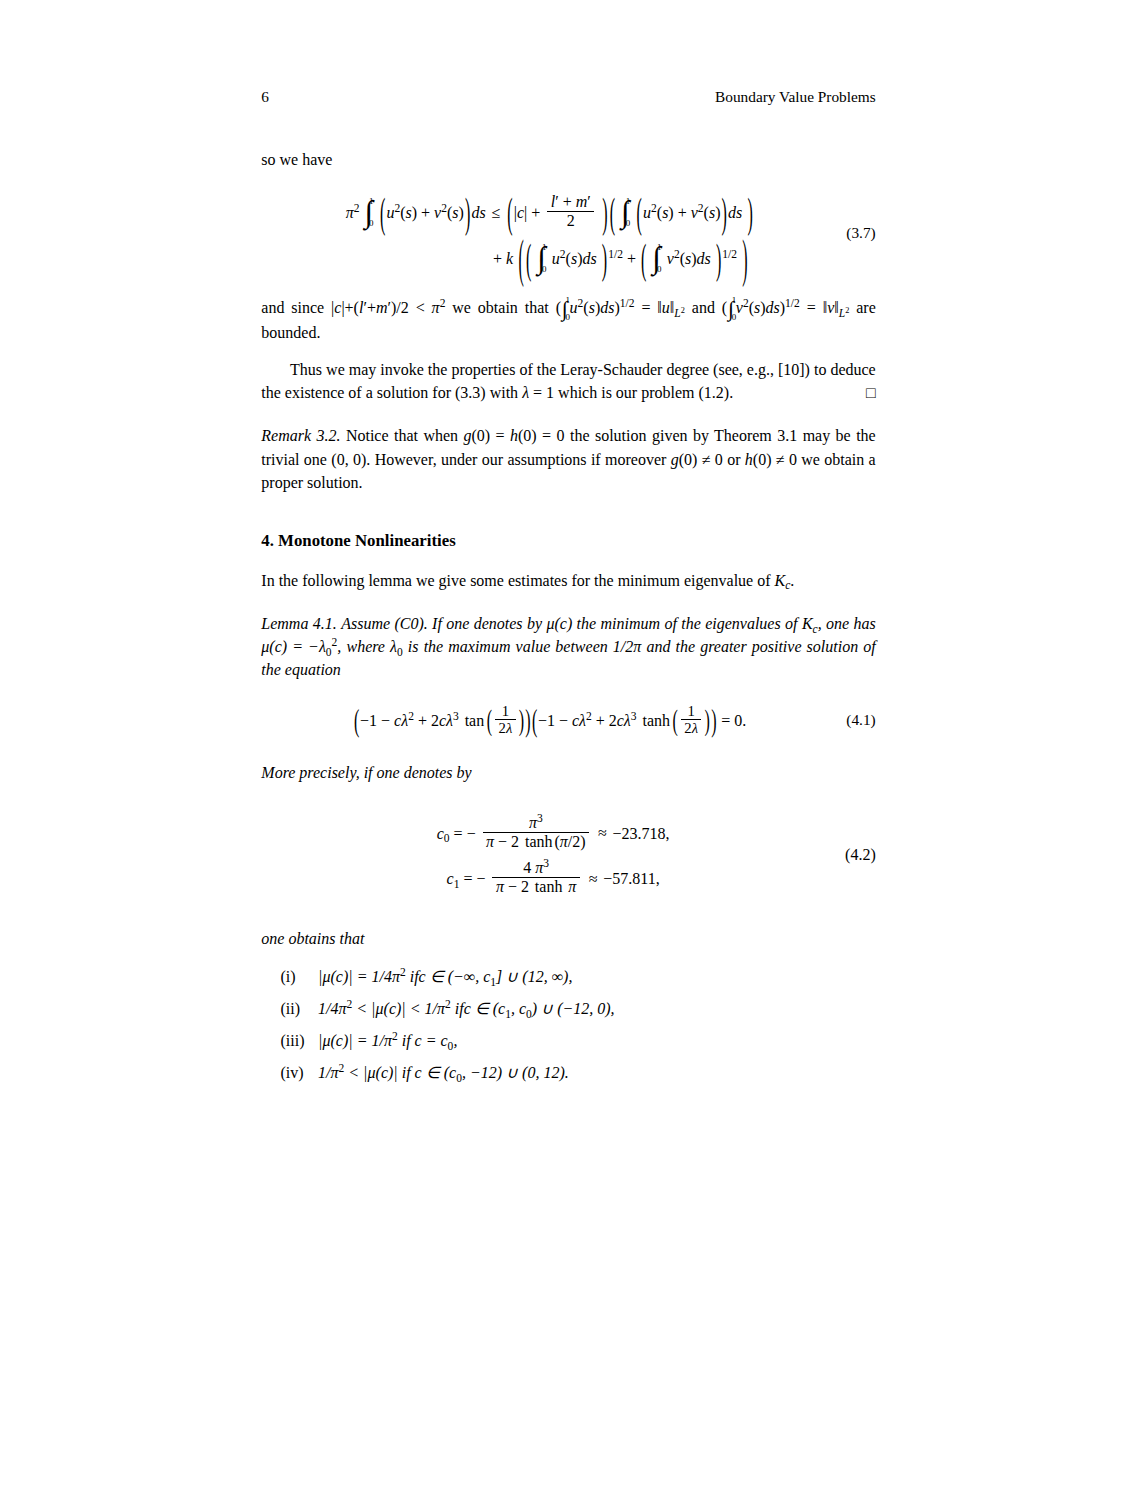6 Boundary Value Problems
so we have
π2 ∫10 (u2(s) + v2(s)) ds ≤ (|c| + l′ + m′2 )( ∫10 (u2(s) + v2(s)) ds )
+ k (( ∫10 u2(s)ds )1/2 + ( ∫10 v2(s)ds )1/2 )
(3.7)
and since |c|+(l′+m′)/2 < π2 we obtain that (∫10 u2(s)ds)1/2 = ‖u‖L2 and (∫10 v2(s)ds)1/2 = ‖v‖L2 are bounded.
Thus we may invoke the properties of the Leray-Schauder degree (see, e.g., [10]) to deduce the existence of a solution for (3.3) with λ = 1 which is our problem (1.2).□
Remark 3.2. Notice that when g(0) = h(0) = 0 the solution given by Theorem 3.1 may be the trivial one (0, 0). However, under our assumptions if moreover g(0) ≠ 0 or h(0) ≠ 0 we obtain a proper solution.
4. Monotone Nonlinearities
In the following lemma we give some estimates for the minimum eigenvalue of Kc.
Lemma 4.1. Assume (C0). If one denotes by μ(c) the minimum of the eigenvalues of Kc, one has μ(c) = −λ02, where λ0 is the maximum value between 1/2π and the greater positive solution of the equation
(−1 − cλ2 + 2cλ3 tan(12λ))(−1 − cλ2 + 2cλ3 tanh(12λ)) = 0.
(4.1)
More precisely, if one denotes by
c0 = − π3 π − 2 tanh(π/2) ≈ −23.718,
c1 = − 4 π3 π − 2 tanh π ≈ −57.811,
(4.2)
one obtains that
(i) |μ(c)| = 1/4π2 if c ∈ (−∞, c1] ∪ (12, ∞),
(ii) 1/4π2 < |μ(c)| < 1/π2 if c ∈ (c1, c0) ∪ (−12, 0),
(iii) |μ(c)| = 1/π2 if c = c0,
(iv) 1/π2 < |μ(c)| if c ∈ (c0, −12) ∪ (0, 12).